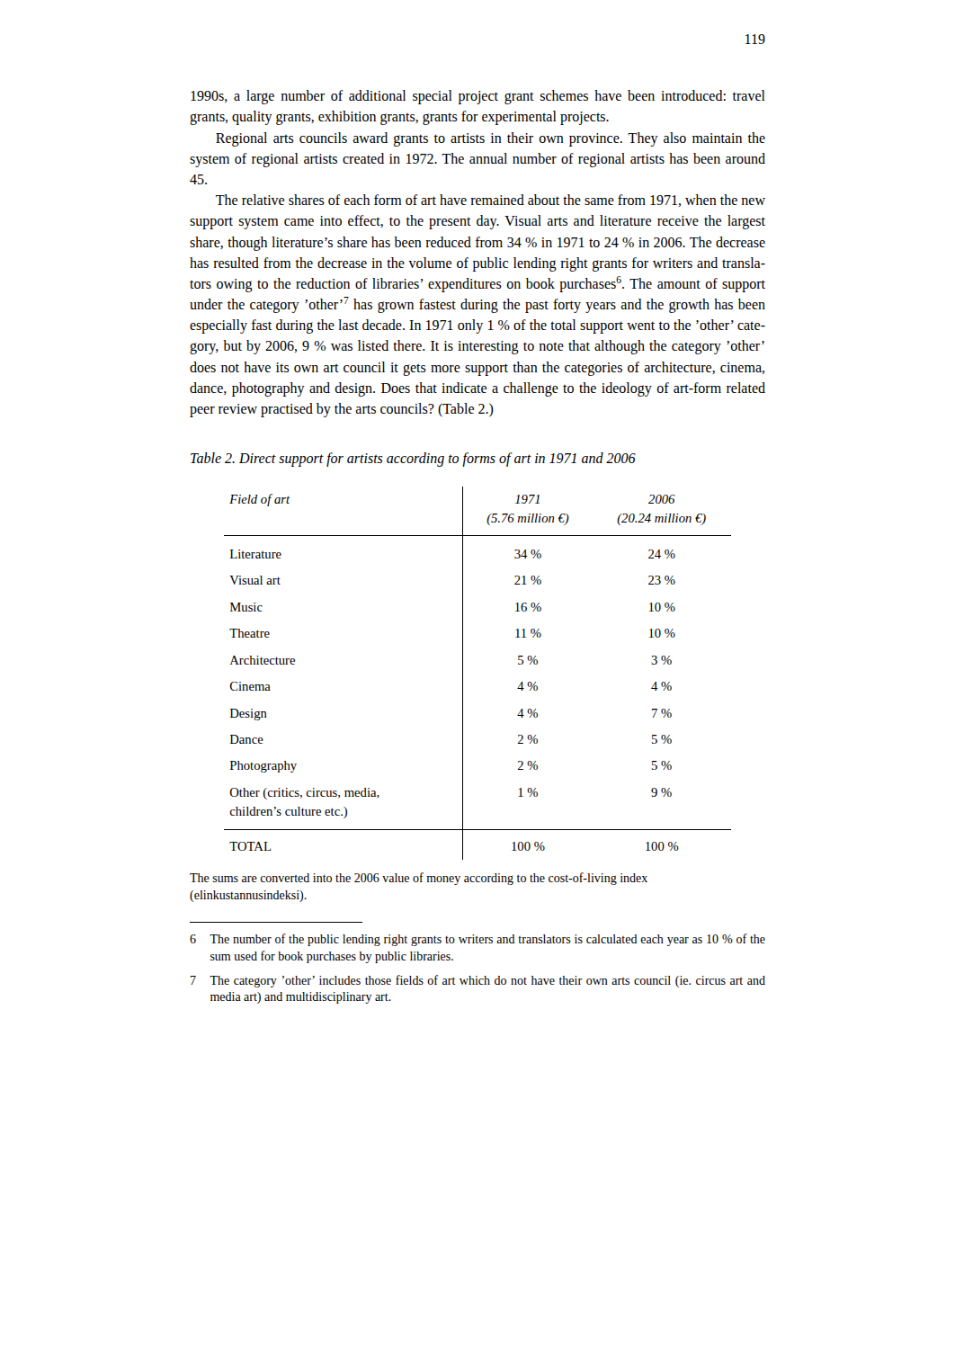119
1990s, a large number of additional special project grant schemes have been introduced: travel grants, quality grants, exhibition grants, grants for experimental projects.
Regional arts councils award grants to artists in their own province. They also maintain the system of regional artists created in 1972. The annual number of regional artists has been around 45.
The relative shares of each form of art have remained about the same from 1971, when the new support system came into effect, to the present day. Visual arts and literature receive the largest share, though literature’s share has been reduced from 34 % in 1971 to 24 % in 2006. The decrease has resulted from the decrease in the volume of public lending right grants for writers and translators owing to the reduction of libraries’ expenditures on book purchases6. The amount of support under the category ’other’7 has grown fastest during the past forty years and the growth has been especially fast during the last decade. In 1971 only 1 % of the total support went to the ’other’ category, but by 2006, 9 % was listed there. It is interesting to note that although the category ’other’ does not have its own art council it gets more support than the categories of architecture, cinema, dance, photography and design. Does that indicate a challenge to the ideology of art-form related peer review practised by the arts councils? (Table 2.)
Table 2. Direct support for artists according to forms of art in 1971 and 2006
| Field of art | 1971 (5.76 million €) | 2006 (20.24 million €) |
| --- | --- | --- |
| Literature | 34 % | 24 % |
| Visual art | 21 % | 23 % |
| Music | 16 % | 10 % |
| Theatre | 11 % | 10 % |
| Architecture | 5 % | 3 % |
| Cinema | 4 % | 4 % |
| Design | 4 % | 7 % |
| Dance | 2 % | 5 % |
| Photography | 2 % | 5 % |
| Other (critics, circus, media, children’s culture etc.) | 1 % | 9 % |
| TOTAL | 100 % | 100 % |
The sums are converted into the 2006 value of money according to the cost-of-living index (elinkustannusindeksi).
6 The number of the public lending right grants to writers and translators is calculated each year as 10 % of the sum used for book purchases by public libraries.
7 The category ’other’ includes those fields of art which do not have their own arts council (ie. circus art and media art) and multidisciplinary art.